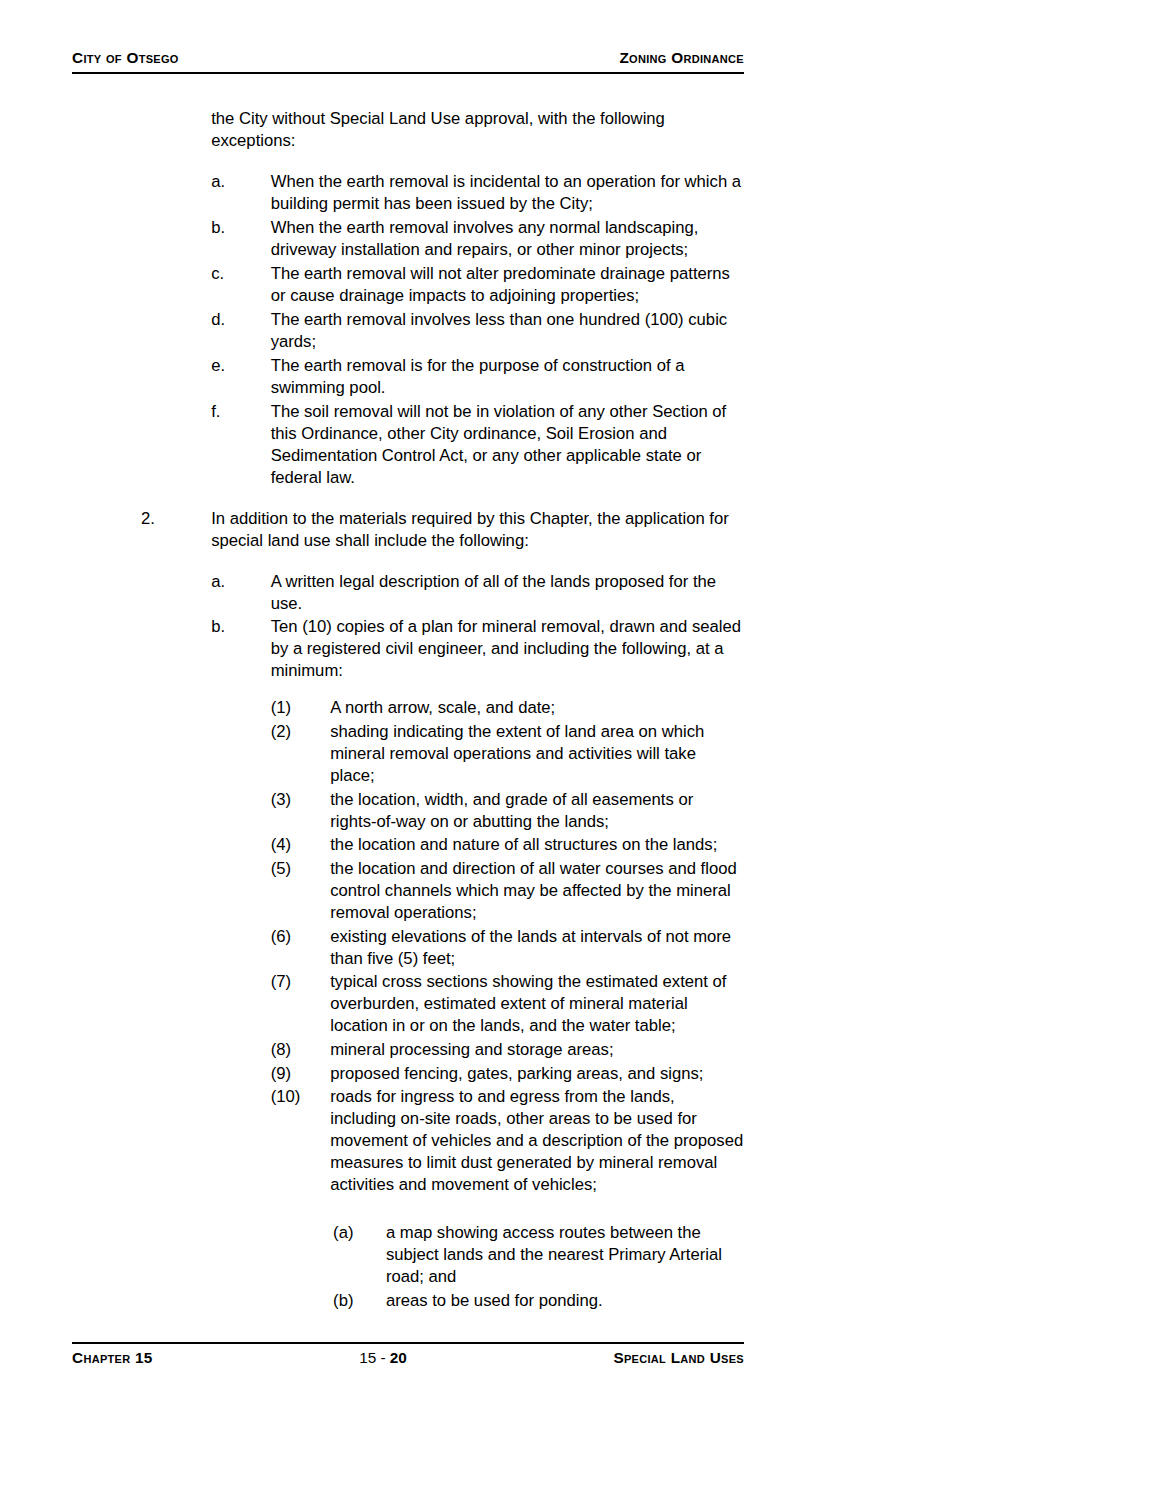City of Otsego
Zoning Ordinance
the City without Special Land Use approval, with the following exceptions:
a. When the earth removal is incidental to an operation for which a building permit has been issued by the City;
b. When the earth removal involves any normal landscaping, driveway installation and repairs, or other minor projects;
c. The earth removal will not alter predominate drainage patterns or cause drainage impacts to adjoining properties;
d. The earth removal involves less than one hundred (100) cubic yards;
e. The earth removal is for the purpose of construction of a swimming pool.
f. The soil removal will not be in violation of any other Section of this Ordinance, other City ordinance, Soil Erosion and Sedimentation Control Act, or any other applicable state or federal law.
2. In addition to the materials required by this Chapter, the application for special land use shall include the following:
a. A written legal description of all of the lands proposed for the use.
b. Ten (10) copies of a plan for mineral removal, drawn and sealed by a registered civil engineer, and including the following, at a minimum:
(1) A north arrow, scale, and date;
(2) shading indicating the extent of land area on which mineral removal operations and activities will take place;
(3) the location, width, and grade of all easements or rights-of-way on or abutting the lands;
(4) the location and nature of all structures on the lands;
(5) the location and direction of all water courses and flood control channels which may be affected by the mineral removal operations;
(6) existing elevations of the lands at intervals of not more than five (5) feet;
(7) typical cross sections showing the estimated extent of overburden, estimated extent of mineral material location in or on the lands, and the water table;
(8) mineral processing and storage areas;
(9) proposed fencing, gates, parking areas, and signs;
(10) roads for ingress to and egress from the lands, including on-site roads, other areas to be used for movement of vehicles and a description of the proposed measures to limit dust generated by mineral removal activities and movement of vehicles;
(a) a map showing access routes between the subject lands and the nearest Primary Arterial road; and
(b) areas to be used for ponding.
Chapter 15
15 - 20
Special Land Uses